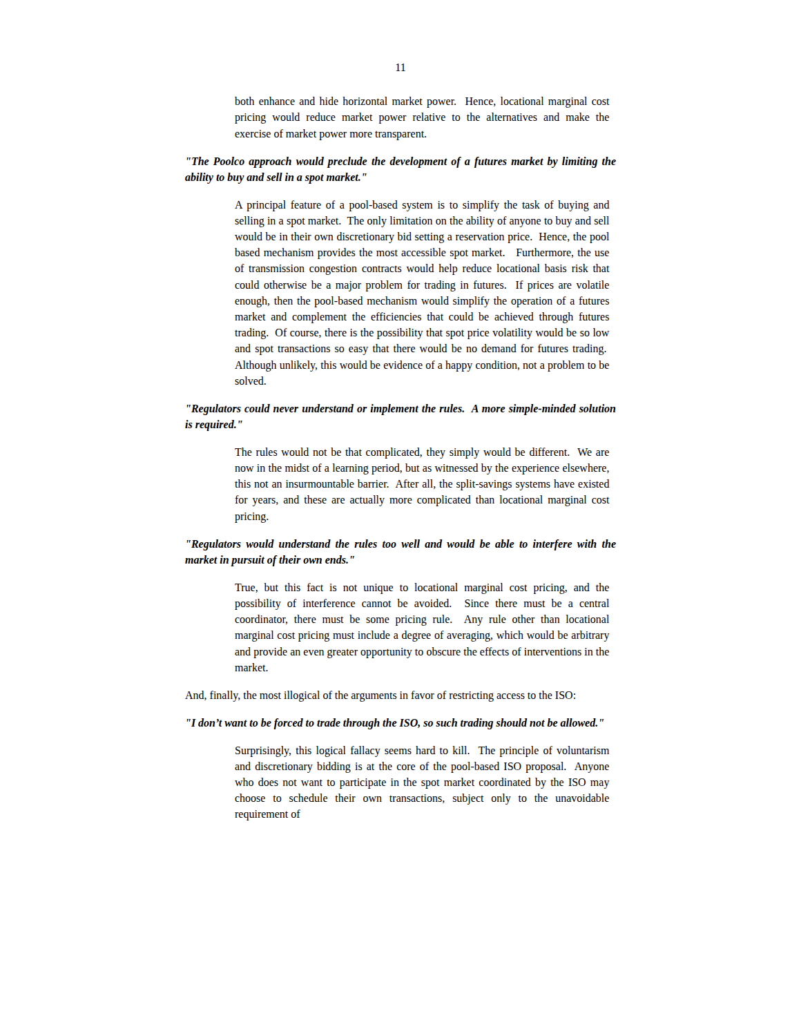11
both enhance and hide horizontal market power. Hence, locational marginal cost pricing would reduce market power relative to the alternatives and make the exercise of market power more transparent.
"The Poolco approach would preclude the development of a futures market by limiting the ability to buy and sell in a spot market."
A principal feature of a pool-based system is to simplify the task of buying and selling in a spot market. The only limitation on the ability of anyone to buy and sell would be in their own discretionary bid setting a reservation price. Hence, the pool based mechanism provides the most accessible spot market. Furthermore, the use of transmission congestion contracts would help reduce locational basis risk that could otherwise be a major problem for trading in futures. If prices are volatile enough, then the pool-based mechanism would simplify the operation of a futures market and complement the efficiencies that could be achieved through futures trading. Of course, there is the possibility that spot price volatility would be so low and spot transactions so easy that there would be no demand for futures trading. Although unlikely, this would be evidence of a happy condition, not a problem to be solved.
"Regulators could never understand or implement the rules. A more simple-minded solution is required."
The rules would not be that complicated, they simply would be different. We are now in the midst of a learning period, but as witnessed by the experience elsewhere, this not an insurmountable barrier. After all, the split-savings systems have existed for years, and these are actually more complicated than locational marginal cost pricing.
"Regulators would understand the rules too well and would be able to interfere with the market in pursuit of their own ends."
True, but this fact is not unique to locational marginal cost pricing, and the possibility of interference cannot be avoided. Since there must be a central coordinator, there must be some pricing rule. Any rule other than locational marginal cost pricing must include a degree of averaging, which would be arbitrary and provide an even greater opportunity to obscure the effects of interventions in the market.
And, finally, the most illogical of the arguments in favor of restricting access to the ISO:
"I don’t want to be forced to trade through the ISO, so such trading should not be allowed."
Surprisingly, this logical fallacy seems hard to kill. The principle of voluntarism and discretionary bidding is at the core of the pool-based ISO proposal. Anyone who does not want to participate in the spot market coordinated by the ISO may choose to schedule their own transactions, subject only to the unavoidable requirement of